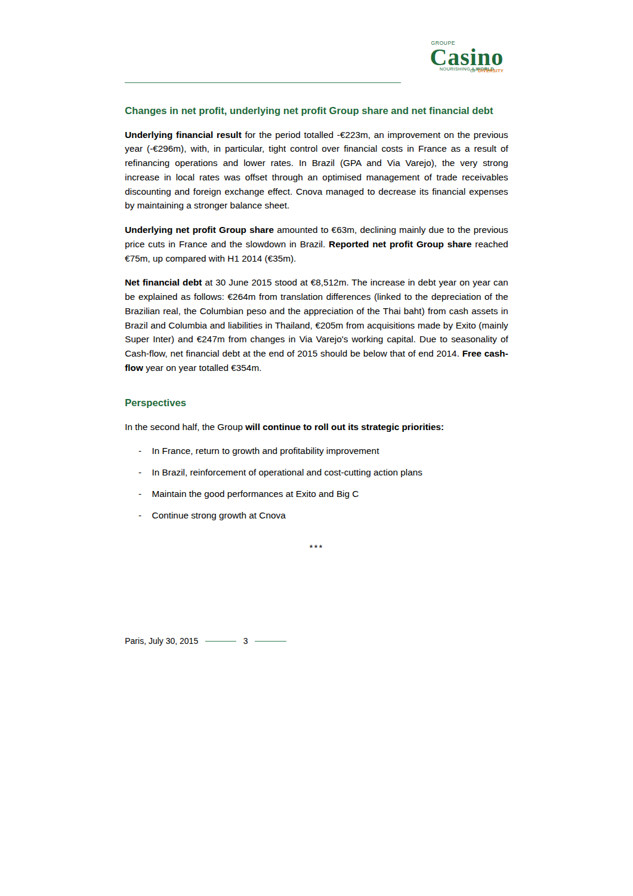Groupe
Casino
NOURISHING A WORLD
OF DIVERSITY
Changes in net profit, underlying net profit Group share and net financial debt
Underlying financial result for the period totalled -€223m, an improvement on the previous year (-€296m), with, in particular, tight control over financial costs in France as a result of refinancing operations and lower rates. In Brazil (GPA and Via Varejo), the very strong increase in local rates was offset through an optimised management of trade receivables discounting and foreign exchange effect. Cnova managed to decrease its financial expenses by maintaining a stronger balance sheet.
Underlying net profit Group share amounted to €63m, declining mainly due to the previous price cuts in France and the slowdown in Brazil. Reported net profit Group share reached €75m, up compared with H1 2014 (€35m).
Net financial debt at 30 June 2015 stood at €8,512m. The increase in debt year on year can be explained as follows: €264m from translation differences (linked to the depreciation of the Brazilian real, the Columbian peso and the appreciation of the Thai baht) from cash assets in Brazil and Columbia and liabilities in Thailand, €205m from acquisitions made by Exito (mainly Super Inter) and €247m from changes in Via Varejo's working capital. Due to seasonality of Cash-flow, net financial debt at the end of 2015 should be below that of end 2014. Free cash-flow year on year totalled €354m.
Perspectives
In the second half, the Group will continue to roll out its strategic priorities:
In France, return to growth and profitability improvement
In Brazil, reinforcement of operational and cost-cutting action plans
Maintain the good performances at Exito and Big C
Continue strong growth at Cnova
***
Paris, July 30, 2015 3